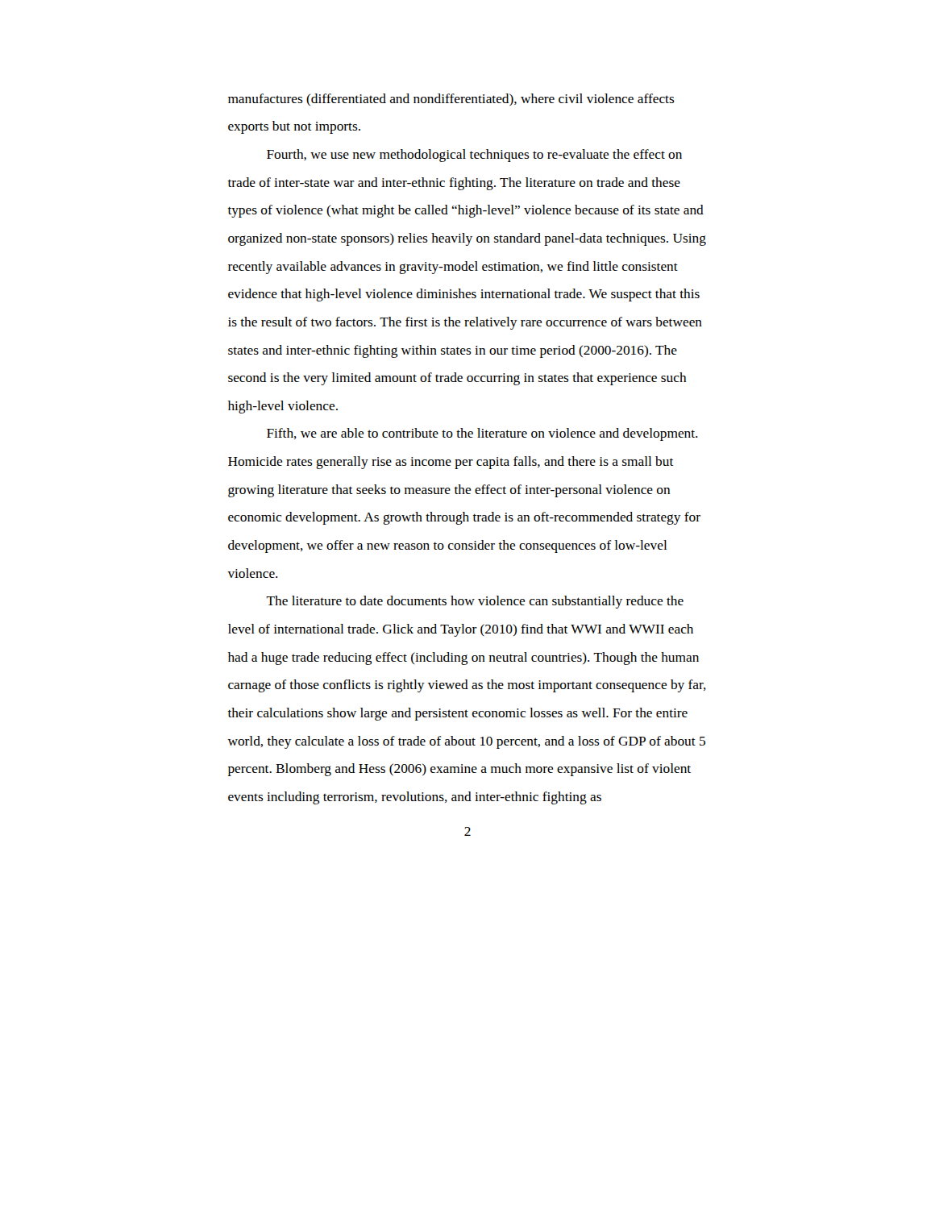manufactures (differentiated and nondifferentiated), where civil violence affects exports but not imports.
Fourth, we use new methodological techniques to re-evaluate the effect on trade of inter-state war and inter-ethnic fighting. The literature on trade and these types of violence (what might be called “high-level” violence because of its state and organized non-state sponsors) relies heavily on standard panel-data techniques. Using recently available advances in gravity-model estimation, we find little consistent evidence that high-level violence diminishes international trade. We suspect that this is the result of two factors. The first is the relatively rare occurrence of wars between states and inter-ethnic fighting within states in our time period (2000-2016). The second is the very limited amount of trade occurring in states that experience such high-level violence.
Fifth, we are able to contribute to the literature on violence and development. Homicide rates generally rise as income per capita falls, and there is a small but growing literature that seeks to measure the effect of inter-personal violence on economic development. As growth through trade is an oft-recommended strategy for development, we offer a new reason to consider the consequences of low-level violence.
The literature to date documents how violence can substantially reduce the level of international trade. Glick and Taylor (2010) find that WWI and WWII each had a huge trade reducing effect (including on neutral countries). Though the human carnage of those conflicts is rightly viewed as the most important consequence by far, their calculations show large and persistent economic losses as well. For the entire world, they calculate a loss of trade of about 10 percent, and a loss of GDP of about 5 percent. Blomberg and Hess (2006) examine a much more expansive list of violent events including terrorism, revolutions, and inter-ethnic fighting as
2